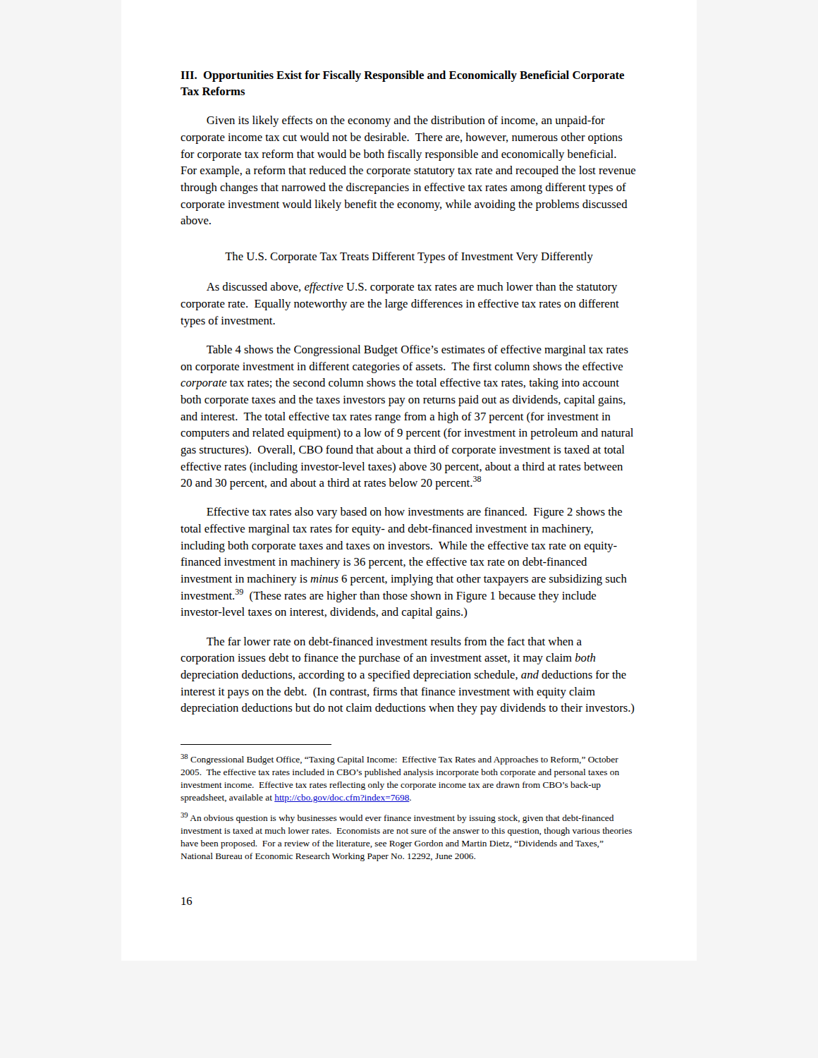III. Opportunities Exist for Fiscally Responsible and Economically Beneficial Corporate Tax Reforms
Given its likely effects on the economy and the distribution of income, an unpaid-for corporate income tax cut would not be desirable. There are, however, numerous other options for corporate tax reform that would be both fiscally responsible and economically beneficial. For example, a reform that reduced the corporate statutory tax rate and recouped the lost revenue through changes that narrowed the discrepancies in effective tax rates among different types of corporate investment would likely benefit the economy, while avoiding the problems discussed above.
The U.S. Corporate Tax Treats Different Types of Investment Very Differently
As discussed above, effective U.S. corporate tax rates are much lower than the statutory corporate rate. Equally noteworthy are the large differences in effective tax rates on different types of investment.
Table 4 shows the Congressional Budget Office’s estimates of effective marginal tax rates on corporate investment in different categories of assets. The first column shows the effective corporate tax rates; the second column shows the total effective tax rates, taking into account both corporate taxes and the taxes investors pay on returns paid out as dividends, capital gains, and interest. The total effective tax rates range from a high of 37 percent (for investment in computers and related equipment) to a low of 9 percent (for investment in petroleum and natural gas structures). Overall, CBO found that about a third of corporate investment is taxed at total effective rates (including investor-level taxes) above 30 percent, about a third at rates between 20 and 30 percent, and about a third at rates below 20 percent.38
Effective tax rates also vary based on how investments are financed. Figure 2 shows the total effective marginal tax rates for equity- and debt-financed investment in machinery, including both corporate taxes and taxes on investors. While the effective tax rate on equity-financed investment in machinery is 36 percent, the effective tax rate on debt-financed investment in machinery is minus 6 percent, implying that other taxpayers are subsidizing such investment.39 (These rates are higher than those shown in Figure 1 because they include investor-level taxes on interest, dividends, and capital gains.)
The far lower rate on debt-financed investment results from the fact that when a corporation issues debt to finance the purchase of an investment asset, it may claim both depreciation deductions, according to a specified depreciation schedule, and deductions for the interest it pays on the debt. (In contrast, firms that finance investment with equity claim depreciation deductions but do not claim deductions when they pay dividends to their investors.)
38 Congressional Budget Office, “Taxing Capital Income: Effective Tax Rates and Approaches to Reform,” October 2005. The effective tax rates included in CBO’s published analysis incorporate both corporate and personal taxes on investment income. Effective tax rates reflecting only the corporate income tax are drawn from CBO’s back-up spreadsheet, available at http://cbo.gov/doc.cfm?index=7698.
39 An obvious question is why businesses would ever finance investment by issuing stock, given that debt-financed investment is taxed at much lower rates. Economists are not sure of the answer to this question, though various theories have been proposed. For a review of the literature, see Roger Gordon and Martin Dietz, “Dividends and Taxes,” National Bureau of Economic Research Working Paper No. 12292, June 2006.
16